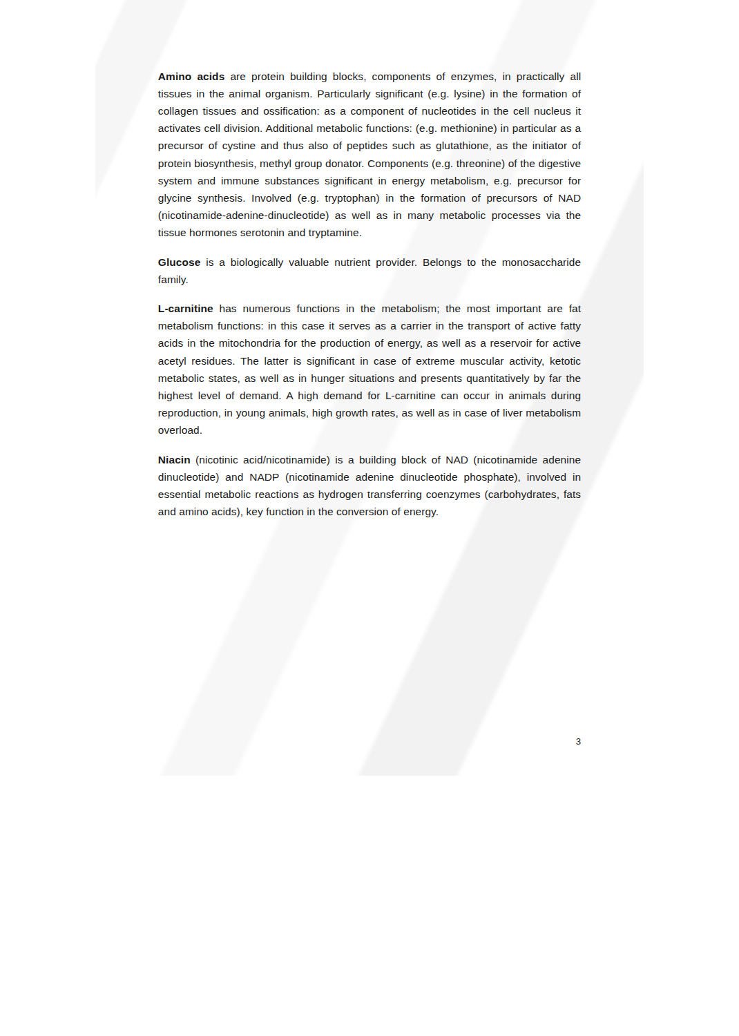Amino acids are protein building blocks, components of enzymes, in practically all tissues in the animal organism. Particularly significant (e.g. lysine) in the formation of collagen tissues and ossification: as a component of nucleotides in the cell nucleus it activates cell division. Additional metabolic functions: (e.g. methionine) in particular as a precursor of cystine and thus also of peptides such as glutathione, as the initiator of protein biosynthesis, methyl group donator. Components (e.g. threonine) of the digestive system and immune substances significant in energy metabolism, e.g. precursor for glycine synthesis. Involved (e.g. tryptophan) in the formation of precursors of NAD (nicotinamide-adenine-dinucleotide) as well as in many metabolic processes via the tissue hormones serotonin and tryptamine.
Glucose is a biologically valuable nutrient provider. Belongs to the monosaccharide family.
L-carnitine has numerous functions in the metabolism; the most important are fat metabolism functions: in this case it serves as a carrier in the transport of active fatty acids in the mitochondria for the production of energy, as well as a reservoir for active acetyl residues. The latter is significant in case of extreme muscular activity, ketotic metabolic states, as well as in hunger situations and presents quantitatively by far the highest level of demand. A high demand for L-carnitine can occur in animals during reproduction, in young animals, high growth rates, as well as in case of liver metabolism overload.
Niacin (nicotinic acid/nicotinamide) is a building block of NAD (nicotinamide adenine dinucleotide) and NADP (nicotinamide adenine dinucleotide phosphate), involved in essential metabolic reactions as hydrogen transferring coenzymes (carbohydrates, fats and amino acids), key function in the conversion of energy.
3